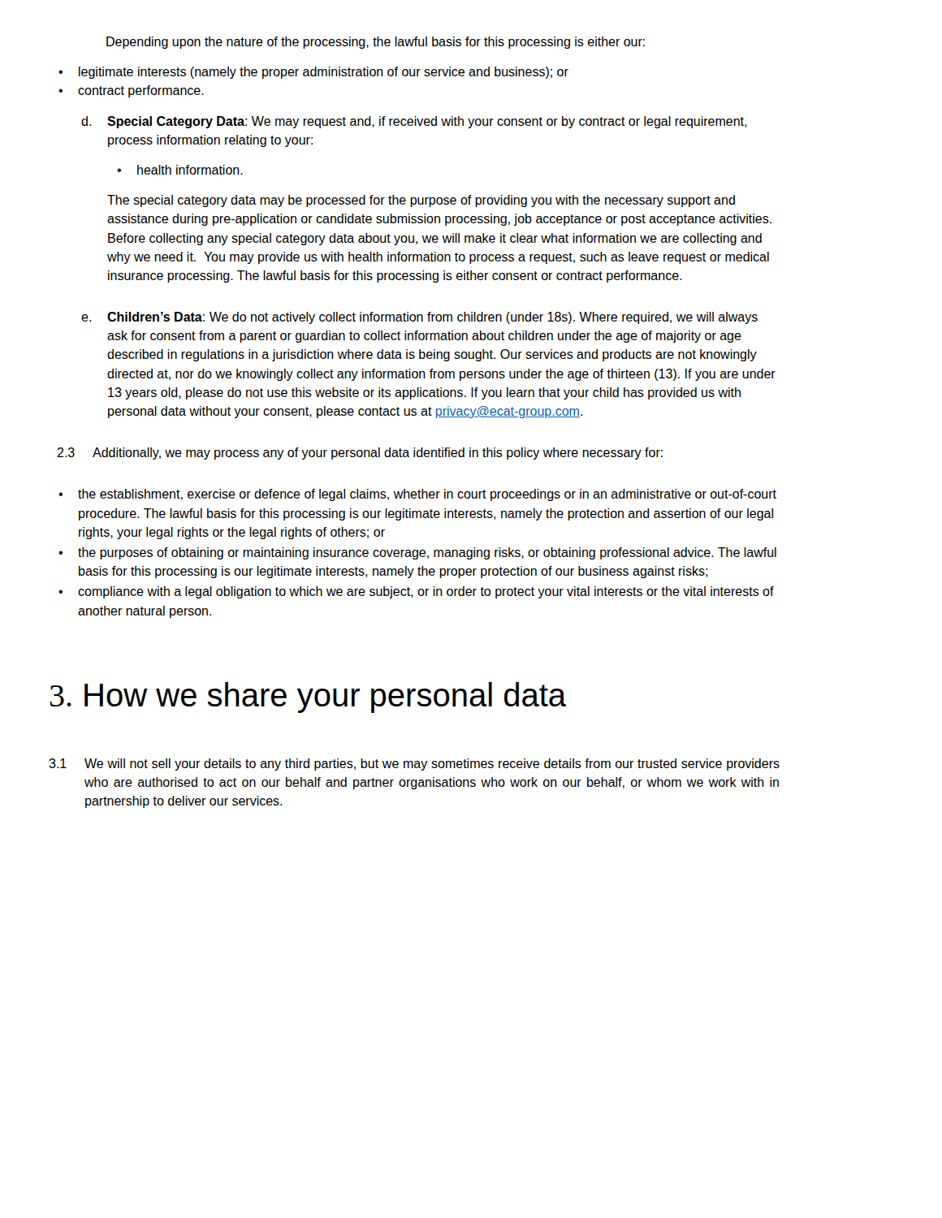Depending upon the nature of the processing, the lawful basis for this processing is either our:
legitimate interests (namely the proper administration of our service and business); or
contract performance.
d.
Special Category Data: We may request and, if received with your consent or by contract or legal requirement, process information relating to your:
health information.
The special category data may be processed for the purpose of providing you with the necessary support and assistance during pre-application or candidate submission processing, job acceptance or post acceptance activities. Before collecting any special category data about you, we will make it clear what information we are collecting and why we need it. You may provide us with health information to process a request, such as leave request or medical insurance processing. The lawful basis for this processing is either consent or contract performance.
e.
Children’s Data: We do not actively collect information from children (under 18s). Where required, we will always ask for consent from a parent or guardian to collect information about children under the age of majority or age described in regulations in a jurisdiction where data is being sought. Our services and products are not knowingly directed at, nor do we knowingly collect any information from persons under the age of thirteen (13). If you are under 13 years old, please do not use this website or its applications. If you learn that your child has provided us with personal data without your consent, please contact us at privacy@ecat-group.com.
2.3
Additionally, we may process any of your personal data identified in this policy where necessary for:
the establishment, exercise or defence of legal claims, whether in court proceedings or in an administrative or out-of-court procedure. The lawful basis for this processing is our legitimate interests, namely the protection and assertion of our legal rights, your legal rights or the legal rights of others; or
the purposes of obtaining or maintaining insurance coverage, managing risks, or obtaining professional advice. The lawful basis for this processing is our legitimate interests, namely the proper protection of our business against risks;
compliance with a legal obligation to which we are subject, or in order to protect your vital interests or the vital interests of another natural person.
3. How we share your personal data
3.1
We will not sell your details to any third parties, but we may sometimes receive details from our trusted service providers who are authorised to act on our behalf and partner organisations who work on our behalf, or whom we work with in partnership to deliver our services.